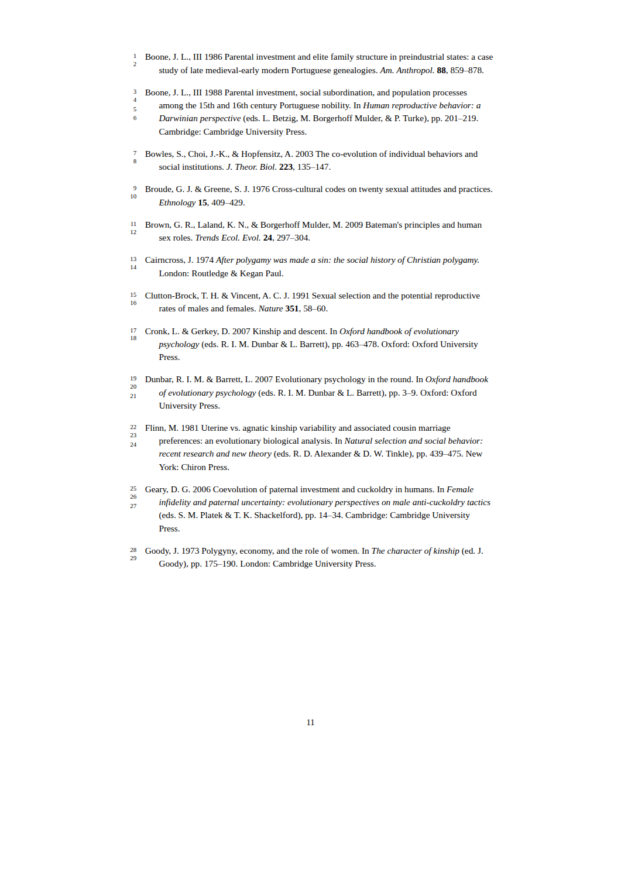1 2
Boone, J. L., III 1986 Parental investment and elite family structure in preindustrial states: a case study of late medieval-early modern Portuguese genealogies. Am. Anthropol. 88, 859–878.
3 4 5 6
Boone, J. L., III 1988 Parental investment, social subordination, and population processes among the 15th and 16th century Portuguese nobility. In Human reproductive behavior: a Darwinian perspective (eds. L. Betzig, M. Borgerhoff Mulder, & P. Turke), pp. 201–219. Cambridge: Cambridge University Press.
7 8
Bowles, S., Choi, J.-K., & Hopfensitz, A. 2003 The co-evolution of individual behaviors and social institutions. J. Theor. Biol. 223, 135–147.
9 10
Broude, G. J. & Greene, S. J. 1976 Cross-cultural codes on twenty sexual attitudes and practices. Ethnology 15, 409–429.
11 12
Brown, G. R., Laland, K. N., & Borgerhoff Mulder, M. 2009 Bateman's principles and human sex roles. Trends Ecol. Evol. 24, 297–304.
13 14
Cairncross, J. 1974 After polygamy was made a sin: the social history of Christian polygamy. London: Routledge & Kegan Paul.
15 16
Clutton-Brock, T. H. & Vincent, A. C. J. 1991 Sexual selection and the potential reproductive rates of males and females. Nature 351, 58–60.
17 18
Cronk, L. & Gerkey, D. 2007 Kinship and descent. In Oxford handbook of evolutionary psychology (eds. R. I. M. Dunbar & L. Barrett), pp. 463–478. Oxford: Oxford University Press.
19 20 21
Dunbar, R. I. M. & Barrett, L. 2007 Evolutionary psychology in the round. In Oxford handbook of evolutionary psychology (eds. R. I. M. Dunbar & L. Barrett), pp. 3–9. Oxford: Oxford University Press.
22 23 24
Flinn, M. 1981 Uterine vs. agnatic kinship variability and associated cousin marriage preferences: an evolutionary biological analysis. In Natural selection and social behavior: recent research and new theory (eds. R. D. Alexander & D. W. Tinkle), pp. 439–475. New York: Chiron Press.
25 26 27
Geary, D. G. 2006 Coevolution of paternal investment and cuckoldry in humans. In Female infidelity and paternal uncertainty: evolutionary perspectives on male anti-cuckoldry tactics (eds. S. M. Platek & T. K. Shackelford), pp. 14–34. Cambridge: Cambridge University Press.
28 29
Goody, J. 1973 Polygyny, economy, and the role of women. In The character of kinship (ed. J. Goody), pp. 175–190. London: Cambridge University Press.
11